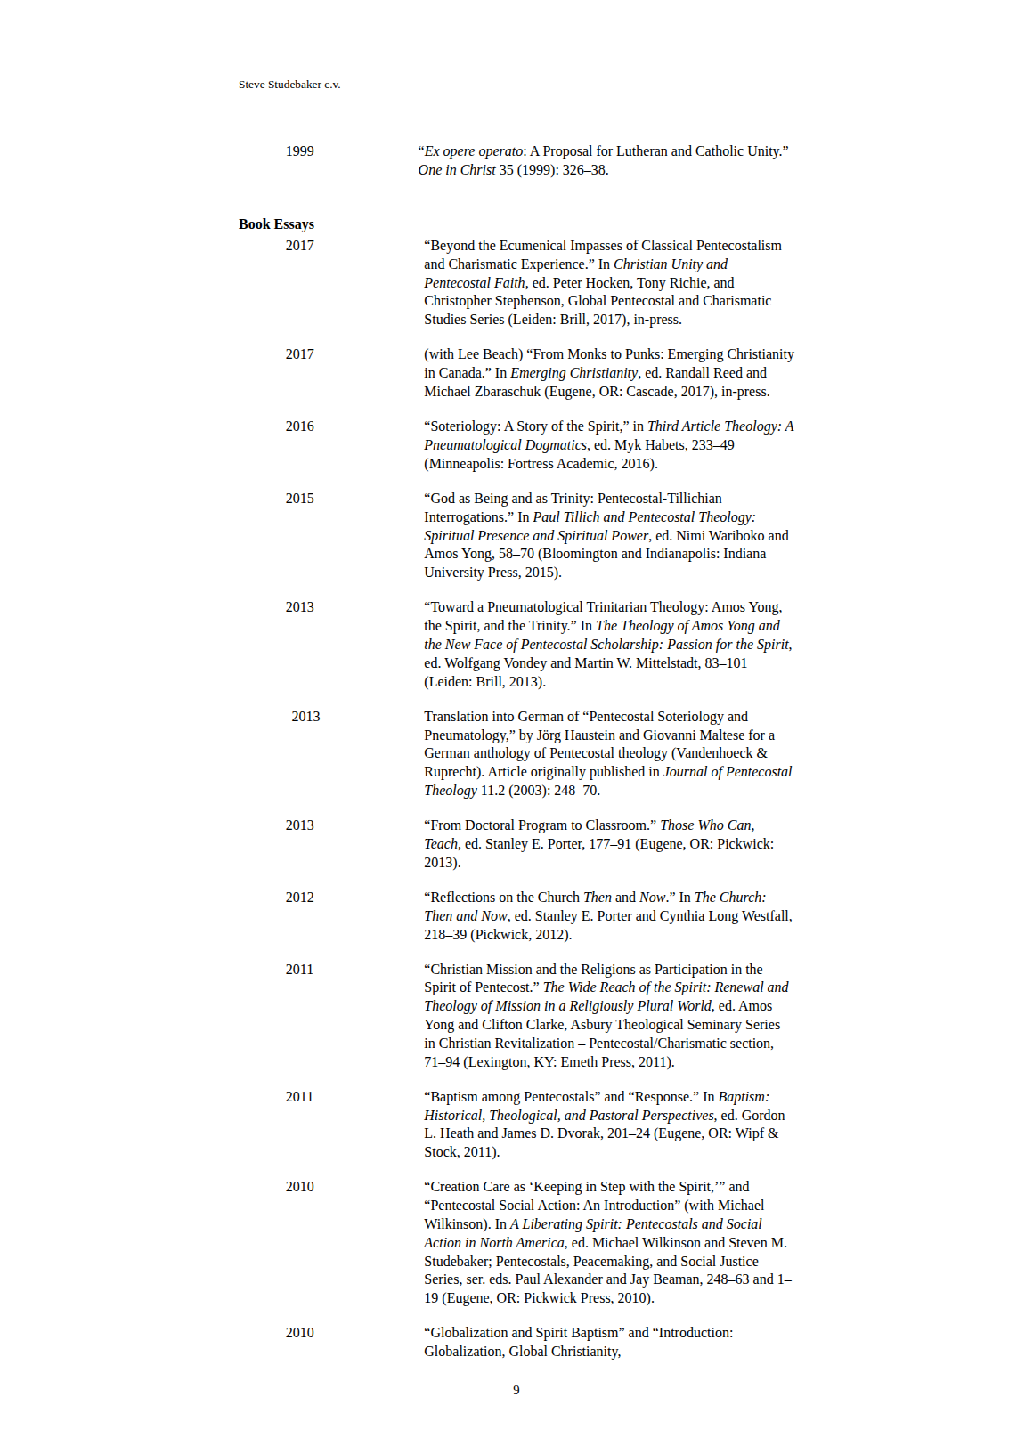Steve Studebaker c.v.
| 1999 | “ Ex opere operato : A Proposal for Lutheran and Catholic Unity.” One in Christ 35 (1999): 326–38. |
Book Essays
| 2017 | “Beyond the Ecumenical Impasses of Classical Pentecostalism and Charismatic Experience.” In Christian Unity and Pentecostal Faith , ed. Peter Hocken, Tony Richie, and Christopher Stephenson, Global Pentecostal and Charismatic Studies Series (Leiden: Brill, 2017), in-press. |
| 2017 | (with Lee Beach) “From Monks to Punks: Emerging Christianity in Canada.” In Emerging Christianity , ed. Randall Reed and Michael Zbaraschuk (Eugene, OR: Cascade, 2017), in-press. |
| 2016 | “Soteriology: A Story of the Spirit,” in Third Article Theology: A Pneumatological Dogmatics , ed. Myk Habets, 233–49 (Minneapolis: Fortress Academic, 2016). |
| 2015 | “God as Being and as Trinity: Pentecostal-Tillichian Interrogations.” In Paul Tillich and Pentecostal Theology: Spiritual Presence and Spiritual Power , ed. Nimi Wariboko and Amos Yong, 58–70 (Bloomington and Indianapolis: Indiana University Press, 2015). |
| 2013 | “Toward a Pneumatological Trinitarian Theology: Amos Yong, the Spirit, and the Trinity.” In The Theology of Amos Yong and the New Face of Pentecostal Scholarship: Passion for the Spirit , ed. Wolfgang Vondey and Martin W. Mittelstadt, 83–101 (Leiden: Brill, 2013). |
| 2013 | Translation into German of “Pentecostal Soteriology and Pneumatology,” by Jörg Haustein and Giovanni Maltese for a German anthology of Pentecostal theology (Vandenhoeck & Ruprecht). Article originally published in Journal of Pentecostal Theology 11.2 (2003): 248–70. |
| 2013 | “From Doctoral Program to Classroom.” Those Who Can, Teach , ed. Stanley E. Porter, 177–91 (Eugene, OR: Pickwick: 2013). |
| 2012 | “Reflections on the Church Then and Now .” In The Church: Then and Now , ed. Stanley E. Porter and Cynthia Long Westfall, 218–39 (Pickwick, 2012). |
| 2011 | “Christian Mission and the Religions as Participation in the Spirit of Pentecost.” The Wide Reach of the Spirit: Renewal and Theology of Mission in a Religiously Plural World , ed. Amos Yong and Clifton Clarke, Asbury Theological Seminary Series in Christian Revitalization – Pentecostal/Charismatic section, 71–94 (Lexington, KY: Emeth Press, 2011). |
| 2011 | “Baptism among Pentecostals” and “Response.” In Baptism: Historical, Theological, and Pastoral Perspectives , ed. Gordon L. Heath and James D. Dvorak, 201–24 (Eugene, OR: Wipf & Stock, 2011). |
| 2010 | “Creation Care as ‘Keeping in Step with the Spirit,’” and “Pentecostal Social Action: An Introduction” (with Michael Wilkinson). In A Liberating Spirit: Pentecostals and Social Action in North America , ed. Michael Wilkinson and Steven M. Studebaker; Pentecostals, Peacemaking, and Social Justice Series, ser. eds. Paul Alexander and Jay Beaman, 248–63 and 1–19 (Eugene, OR: Pickwick Press, 2010). |
| 2010 | “Globalization and Spirit Baptism” and “Introduction: Globalization, Global Christianity, |
9